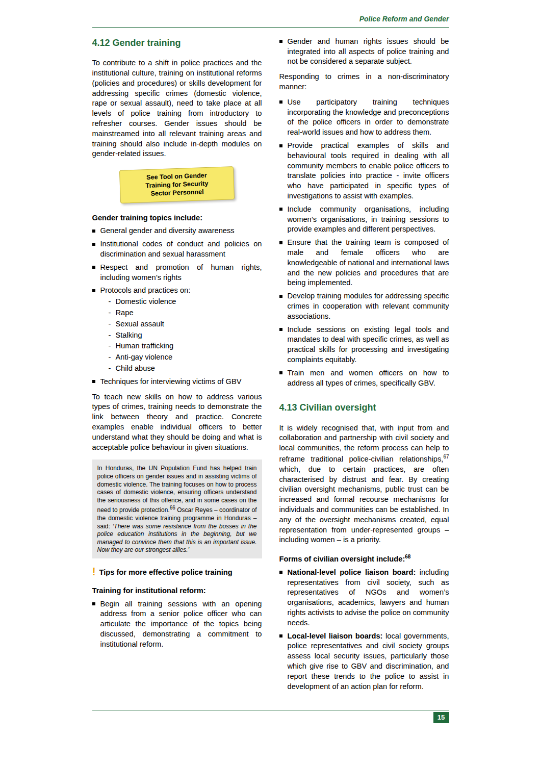Police Reform and Gender
4.12 Gender training
To contribute to a shift in police practices and the institutional culture, training on institutional reforms (policies and procedures) or skills development for addressing specific crimes (domestic violence, rape or sexual assault), need to take place at all levels of police training from introductory to refresher courses. Gender issues should be mainstreamed into all relevant training areas and training should also include in-depth modules on gender-related issues.
See Tool on Gender
Training for Security
Sector Personnel
Gender training topics include:
General gender and diversity awareness
Institutional codes of conduct and policies on discrimination and sexual harassment
Respect and promotion of human rights, including women’s rights
Protocols and practices on:
Domestic violence
Rape
Sexual assault
Stalking
Human trafficking
Anti-gay violence
Child abuse
Techniques for interviewing victims of GBV
To teach new skills on how to address various types of crimes, training needs to demonstrate the link between theory and practice. Concrete examples enable individual officers to better understand what they should be doing and what is acceptable police behaviour in given situations.
In Honduras, the UN Population Fund has helped train police officers on gender issues and in assisting victims of domestic violence. The training focuses on how to process cases of domestic violence, ensuring officers understand the seriousness of this offence, and in some cases on the need to provide protection.66 Oscar Reyes – coordinator of the domestic violence training programme in Honduras – said: ‘There was some resistance from the bosses in the police education institutions in the beginning, but we managed to convince them that this is an important issue. Now they are our strongest allies.’
Tips for more effective police training
Training for institutional reform:
Begin all training sessions with an opening address from a senior police officer who can articulate the importance of the topics being discussed, demonstrating a commitment to institutional reform.
Gender and human rights issues should be integrated into all aspects of police training and not be considered a separate subject.
Responding to crimes in a non-discriminatory manner:
Use participatory training techniques incorporating the knowledge and preconceptions of the police officers in order to demonstrate real-world issues and how to address them.
Provide practical examples of skills and behavioural tools required in dealing with all community members to enable police officers to translate policies into practice - invite officers who have participated in specific types of investigations to assist with examples.
Include community organisations, including women’s organisations, in training sessions to provide examples and different perspectives.
Ensure that the training team is composed of male and female officers who are knowledgeable of national and international laws and the new policies and procedures that are being implemented.
Develop training modules for addressing specific crimes in cooperation with relevant community associations.
Include sessions on existing legal tools and mandates to deal with specific crimes, as well as practical skills for processing and investigating complaints equitably.
Train men and women officers on how to address all types of crimes, specifically GBV.
4.13 Civilian oversight
It is widely recognised that, with input from and collaboration and partnership with civil society and local communities, the reform process can help to reframe traditional police-civilian relationships,67 which, due to certain practices, are often characterised by distrust and fear. By creating civilian oversight mechanisms, public trust can be increased and formal recourse mechanisms for individuals and communities can be established. In any of the oversight mechanisms created, equal representation from under-represented groups – including women – is a priority.
Forms of civilian oversight include:68
National-level police liaison board: including representatives from civil society, such as representatives of NGOs and women’s organisations, academics, lawyers and human rights activists to advise the police on community needs.
Local-level liaison boards: local governments, police representatives and civil society groups assess local security issues, particularly those which give rise to GBV and discrimination, and report these trends to the police to assist in development of an action plan for reform.
15